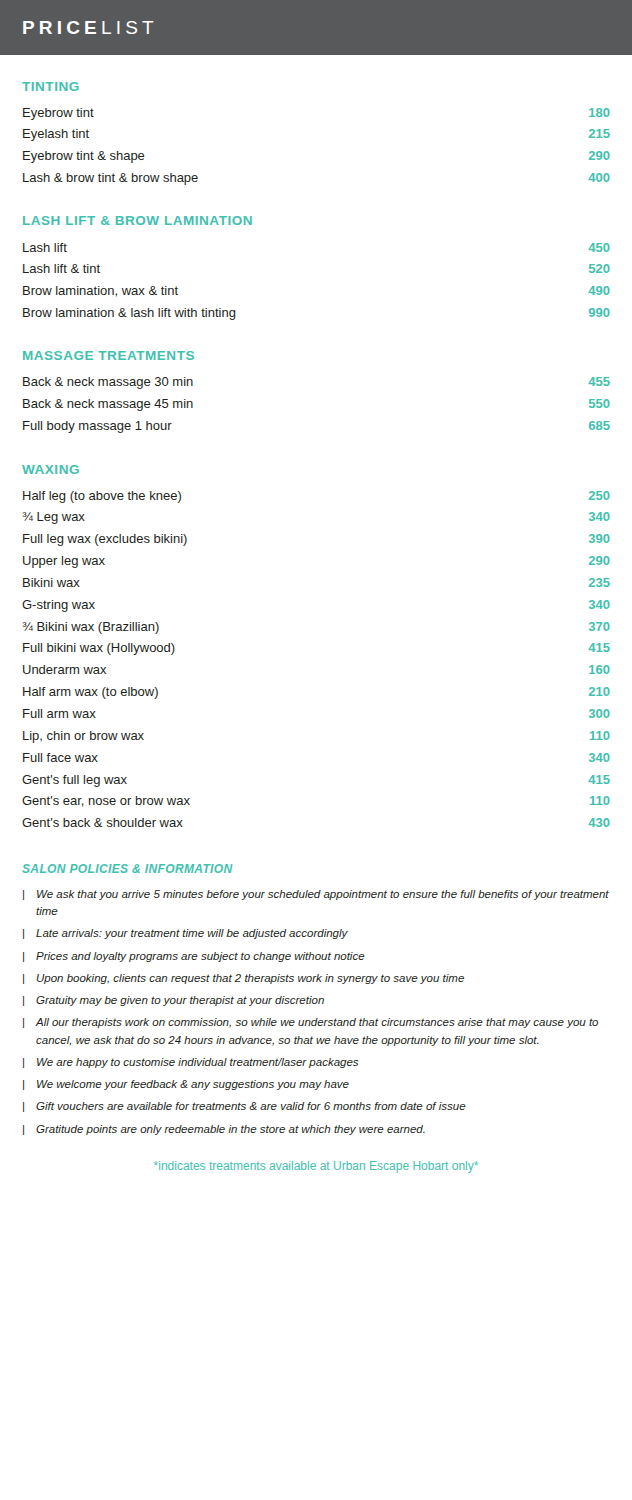PRICELIST
Tinting
| Eyebrow tint | 180 |
| Eyelash tint | 215 |
| Eyebrow tint & shape | 290 |
| Lash & brow tint & brow shape | 400 |
Lash Lift & Brow Lamination
| Lash lift | 450 |
| Lash lift & tint | 520 |
| Brow lamination, wax & tint | 490 |
| Brow lamination & lash lift with tinting | 990 |
Massage Treatments
| Back & neck massage 30 min | 455 |
| Back & neck massage 45 min | 550 |
| Full body massage 1 hour | 685 |
Waxing
| Half leg (to above the knee) | 250 |
| ¾ Leg wax | 340 |
| Full leg wax (excludes bikini) | 390 |
| Upper leg wax | 290 |
| Bikini wax | 235 |
| G-string wax | 340 |
| ¾ Bikini wax (Brazillian) | 370 |
| Full bikini wax (Hollywood) | 415 |
| Underarm wax | 160 |
| Half arm wax (to elbow) | 210 |
| Full arm wax | 300 |
| Lip, chin or brow wax | 110 |
| Full face wax | 340 |
| Gent's full leg wax | 415 |
| Gent's ear, nose or brow wax | 110 |
| Gent's back & shoulder wax | 430 |
Salon Policies & Information
We ask that you arrive 5 minutes before your scheduled appointment to ensure the full benefits of your treatment time
Late arrivals: your treatment time will be adjusted accordingly
Prices and loyalty programs are subject to change without notice
Upon booking, clients can request that 2 therapists work in synergy to save you time
Gratuity may be given to your therapist at your discretion
All our therapists work on commission, so while we understand that circumstances arise that may cause you to cancel, we ask that do so 24 hours in advance, so that we have the opportunity to fill your time slot.
We are happy to customise individual treatment/laser packages
We welcome your feedback & any suggestions you may have
Gift vouchers are available for treatments & are valid for 6 months from date of issue
Gratitude points are only redeemable in the store at which they were earned.
*indicates treatments available at Urban Escape Hobart only*